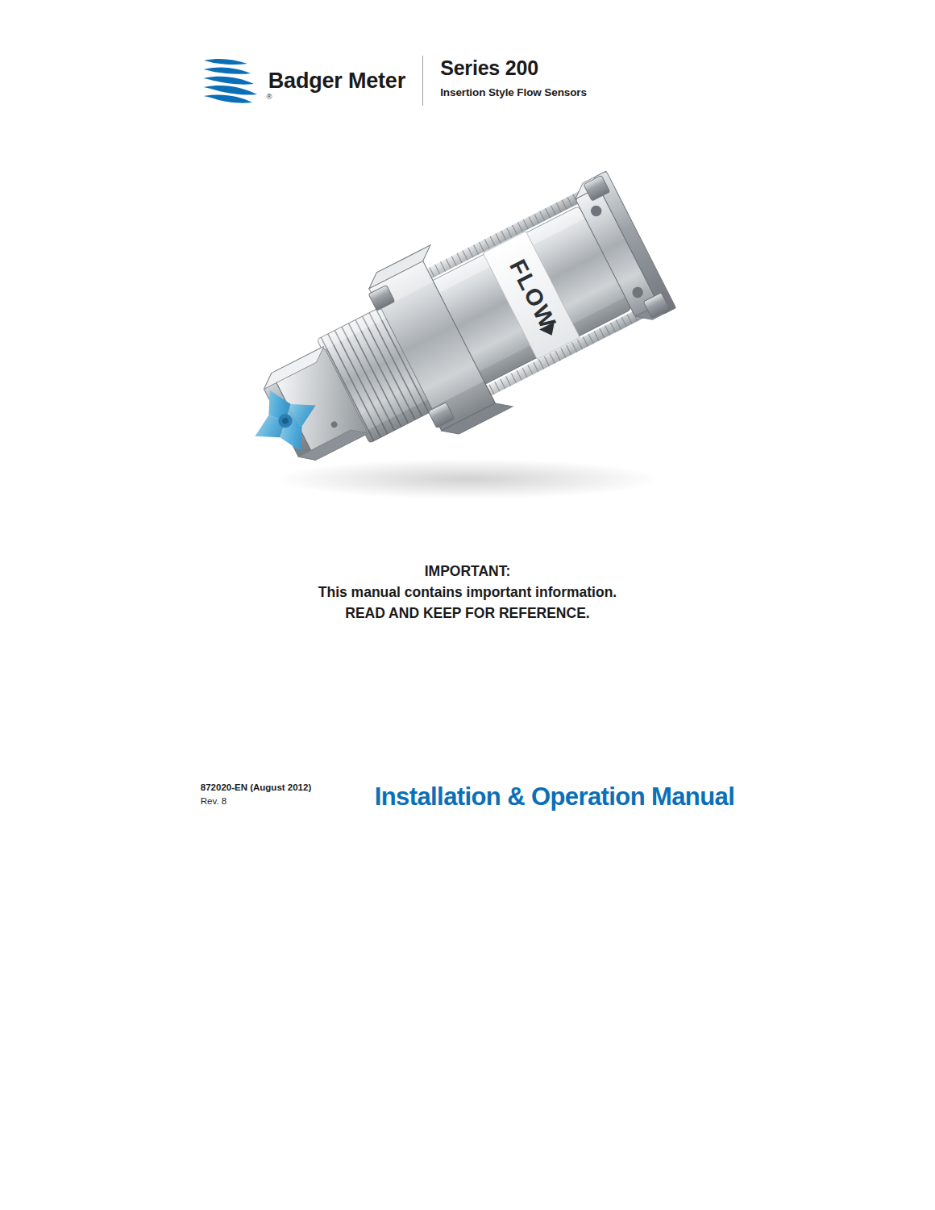Badger Meter®
Series 200
Insertion Style Flow Sensors
FLOW
IMPORTANT:
This manual contains important information.
READ AND KEEP FOR REFERENCE.
872020-EN (August 2012)
Rev. 8
Installation & Operation Manual